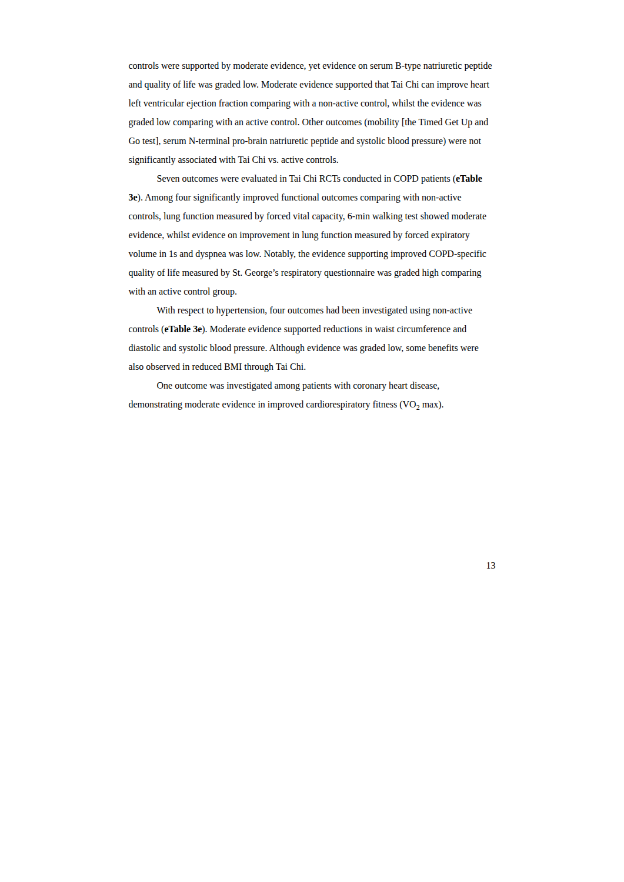controls were supported by moderate evidence, yet evidence on serum B-type natriuretic peptide and quality of life was graded low. Moderate evidence supported that Tai Chi can improve heart left ventricular ejection fraction comparing with a non-active control, whilst the evidence was graded low comparing with an active control. Other outcomes (mobility [the Timed Get Up and Go test], serum N-terminal pro-brain natriuretic peptide and systolic blood pressure) were not significantly associated with Tai Chi vs. active controls.
Seven outcomes were evaluated in Tai Chi RCTs conducted in COPD patients (eTable 3e). Among four significantly improved functional outcomes comparing with non-active controls, lung function measured by forced vital capacity, 6-min walking test showed moderate evidence, whilst evidence on improvement in lung function measured by forced expiratory volume in 1s and dyspnea was low. Notably, the evidence supporting improved COPD-specific quality of life measured by St. George’s respiratory questionnaire was graded high comparing with an active control group.
With respect to hypertension, four outcomes had been investigated using non-active controls (eTable 3e). Moderate evidence supported reductions in waist circumference and diastolic and systolic blood pressure. Although evidence was graded low, some benefits were also observed in reduced BMI through Tai Chi.
One outcome was investigated among patients with coronary heart disease, demonstrating moderate evidence in improved cardiorespiratory fitness (VO2 max).
13